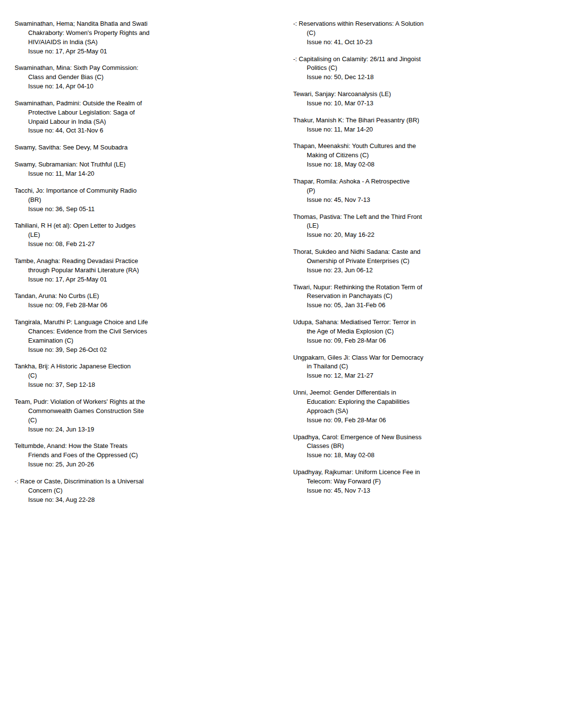Swaminathan, Hema; Nandita Bhatla and Swati
Chakraborty: Women's Property Rights and
HIV/AIAIDS in India (SA)
Issue no: 17, Apr 25-May 01
Swaminathan, Mina: Sixth Pay Commission:
Class and Gender Bias (C)
Issue no: 14, Apr 04-10
Swaminathan, Padmini: Outside the Realm of
Protective Labour Legislation: Saga of
Unpaid Labour in India (SA)
Issue no: 44, Oct 31-Nov 6
Swamy, Savitha: See Devy, M Soubadra
Swamy, Subramanian: Not Truthful (LE)
Issue no: 11, Mar 14-20
Tacchi, Jo: Importance of Community Radio
(BR)
Issue no: 36, Sep 05-11
Tahiliani, R H (et al): Open Letter to Judges
(LE)
Issue no: 08, Feb 21-27
Tambe, Anagha: Reading Devadasi Practice
through Popular Marathi Literature (RA)
Issue no: 17, Apr 25-May 01
Tandan, Aruna: No Curbs (LE)
Issue no: 09, Feb 28-Mar 06
Tangirala, Maruthi P: Language Choice and Life
Chances: Evidence from the Civil Services
Examination (C)
Issue no: 39, Sep 26-Oct 02
Tankha, Brij: A Historic Japanese Election
(C)
Issue no: 37, Sep 12-18
Team, Pudr: Violation of Workers' Rights at the
Commonwealth Games Construction Site
(C)
Issue no: 24, Jun 13-19
Teltumbde, Anand: How the State Treats
Friends and Foes of the Oppressed (C)
Issue no: 25, Jun 20-26
-: Race or Caste, Discrimination Is a Universal
Concern (C)
Issue no: 34, Aug 22-28
-: Reservations within Reservations: A Solution
(C)
Issue no: 41, Oct 10-23
-: Capitalising on Calamity: 26/11 and Jingoist
Politics (C)
Issue no: 50, Dec 12-18
Tewari, Sanjay: Narcoanalysis (LE)
Issue no: 10, Mar 07-13
Thakur, Manish K: The Bihari Peasantry (BR)
Issue no: 11, Mar 14-20
Thapan, Meenakshi: Youth Cultures and the
Making of Citizens (C)
Issue no: 18, May 02-08
Thapar, Romila: Ashoka - A Retrospective
(P)
Issue no: 45, Nov 7-13
Thomas, Pastiva: The Left and the Third Front
(LE)
Issue no: 20, May 16-22
Thorat, Sukdeo and Nidhi Sadana: Caste and
Ownership of Private Enterprises (C)
Issue no: 23, Jun 06-12
Tiwari, Nupur: Rethinking the Rotation Term of
Reservation in Panchayats (C)
Issue no: 05, Jan 31-Feb 06
Udupa, Sahana: Mediatised Terror: Terror in
the Age of Media Explosion (C)
Issue no: 09, Feb 28-Mar 06
Ungpakarn, Giles Ji: Class War for Democracy
in Thailand (C)
Issue no: 12, Mar 21-27
Unni, Jeemol: Gender Differentials in
Education: Exploring the Capabilities
Approach (SA)
Issue no: 09, Feb 28-Mar 06
Upadhya, Carol: Emergence of New Business
Classes (BR)
Issue no: 18, May 02-08
Upadhyay, Rajkumar: Uniform Licence Fee in
Telecom: Way Forward (F)
Issue no: 45, Nov 7-13